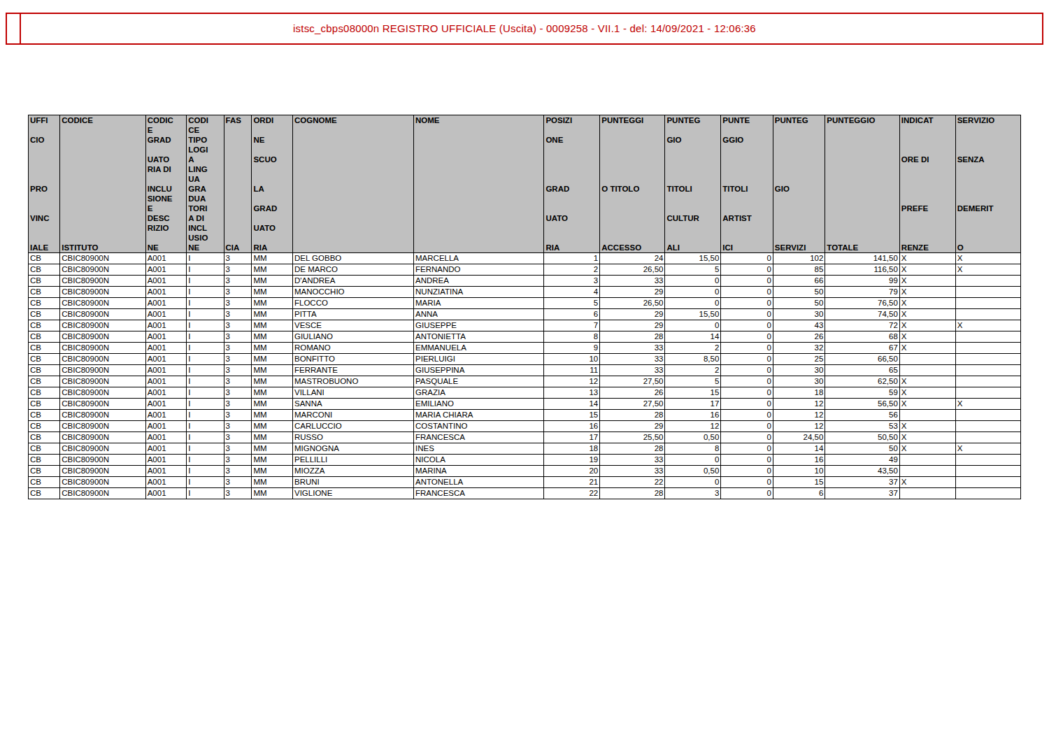istsc_cbps08000n REGISTRO UFFICIALE (Uscita) - 0009258 - VII.1 - del: 14/09/2021 - 12:06:36
| UFFI | CODICE | CODIC | CODI | FAS | ORDI | COGNOME | NOME | POSIZI | PUNTEGGI | PUNTEG | PUNTE | PUNTEG | PUNTEGGIO | INDICAT | SERVIZIO |
| --- | --- | --- | --- | --- | --- | --- | --- | --- | --- | --- | --- | --- | --- | --- | --- |
| | | E | CE | | | | | | | | | | | | |
| CIO | | GRAD | TIPO LOGI | | NE | | | ONE | | GIO | GGIO | | | | |
| | | UATO | A | | SCUO | | | | | | | | | ORE DI | SENZA |
| | | RIA DI | LING UA | | | | | | | | | | | | |
| PRO | | INCLU | GRA | | LA | | | GRAD | O TITOLO | TITOLI | TITOLI | GIO | | | |
| | | SIONE | DUA | | | | | | | | | | | | |
| | | E | TORI | | GRAD | | | | | | | | | PREFE | DEMERIT |
| VINC | | DESC | A DI | | | | | UATO | | CULTUR | ARTIST | | | | |
| | | RIZIO | INCL | | UATO | | | | | | | | | | |
| | | | USIO | | | | | | | | | | | | |
| IALE | ISTITUTO | NE | NE | CIA | RIA | | | RIA | ACCESSO | ALI | ICI | SERVIZI | TOTALE | RENZE | O |
| CB | CBIC80900N | A001 | I | 3 | MM | DEL GOBBO | MARCELLA | 1 | 24 | 15,50 | 0 | 102 | 141,50 | X | X |
| CB | CBIC80900N | A001 | I | 3 | MM | DE MARCO | FERNANDO | 2 | 26,50 | 5 | 0 | 85 | 116,50 | X | X |
| CB | CBIC80900N | A001 | I | 3 | MM | D'ANDREA | ANDREA | 3 | 33 | 0 | 0 | 66 | 99 | X | |
| CB | CBIC80900N | A001 | I | 3 | MM | MANOCCHIO | NUNZIATINA | 4 | 29 | 0 | 0 | 50 | 79 | X | |
| CB | CBIC80900N | A001 | I | 3 | MM | FLOCCO | MARIA | 5 | 26,50 | 0 | 0 | 50 | 76,50 | X | |
| CB | CBIC80900N | A001 | I | 3 | MM | PITTA | ANNA | 6 | 29 | 15,50 | 0 | 30 | 74,50 | X | |
| CB | CBIC80900N | A001 | I | 3 | MM | VESCE | GIUSEPPE | 7 | 29 | 0 | 0 | 43 | 72 | X | X |
| CB | CBIC80900N | A001 | I | 3 | MM | GIULIANO | ANTONIETTA | 8 | 28 | 14 | 0 | 26 | 68 | X | |
| CB | CBIC80900N | A001 | I | 3 | MM | ROMANO | EMMANUELA | 9 | 33 | 2 | 0 | 32 | 67 | X | |
| CB | CBIC80900N | A001 | I | 3 | MM | BONFITTO | PIERLUIGI | 10 | 33 | 8,50 | 0 | 25 | 66,50 | | |
| CB | CBIC80900N | A001 | I | 3 | MM | FERRANTE | GIUSEPPINA | 11 | 33 | 2 | 0 | 30 | 65 | | |
| CB | CBIC80900N | A001 | I | 3 | MM | MASTROBUONO | PASQUALE | 12 | 27,50 | 5 | 0 | 30 | 62,50 | X | |
| CB | CBIC80900N | A001 | I | 3 | MM | VILLANI | GRAZIA | 13 | 26 | 15 | 0 | 18 | 59 | X | |
| CB | CBIC80900N | A001 | I | 3 | MM | SANNA | EMILIANO | 14 | 27,50 | 17 | 0 | 12 | 56,50 | X | X |
| CB | CBIC80900N | A001 | I | 3 | MM | MARCONI | MARIA CHIARA | 15 | 28 | 16 | 0 | 12 | 56 | | |
| CB | CBIC80900N | A001 | I | 3 | MM | CARLUCCIO | COSTANTINO | 16 | 29 | 12 | 0 | 12 | 53 | X | |
| CB | CBIC80900N | A001 | I | 3 | MM | RUSSO | FRANCESCA | 17 | 25,50 | 0,50 | 0 | 24,50 | 50,50 | X | |
| CB | CBIC80900N | A001 | I | 3 | MM | MIGNOGNA | INES | 18 | 28 | 8 | 0 | 14 | 50 | X | X |
| CB | CBIC80900N | A001 | I | 3 | MM | PELLILLI | NICOLA | 19 | 33 | 0 | 0 | 16 | 49 | | |
| CB | CBIC80900N | A001 | I | 3 | MM | MIOZZA | MARINA | 20 | 33 | 0,50 | 0 | 10 | 43,50 | | |
| CB | CBIC80900N | A001 | I | 3 | MM | BRUNI | ANTONELLA | 21 | 22 | 0 | 0 | 15 | 37 | X | |
| CB | CBIC80900N | A001 | I | 3 | MM | VIGLIONE | FRANCESCA | 22 | 28 | 3 | 0 | 6 | 37 | | |